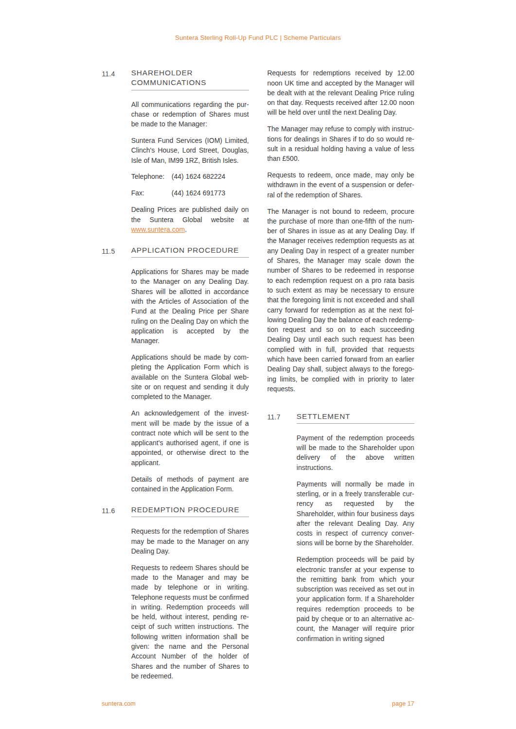Suntera Sterling Roll-Up Fund PLC | Scheme Particulars
11.4
Shareholder
Communications
All communications regarding the purchase or redemption of Shares must be made to the Manager:
Suntera Fund Services (IOM) Limited, Clinch's House, Lord Street, Douglas, Isle of Man, IM99 1RZ, British Isles.
Telephone:
(44) 1624 682224
Fax:
(44) 1624 691773
Dealing Prices are published daily on the Suntera Global website at www.suntera.com.
11.5
Application Procedure
Applications for Shares may be made to the Manager on any Dealing Day. Shares will be allotted in accordance with the Articles of Association of the Fund at the Dealing Price per Share ruling on the Dealing Day on which the application is accepted by the Manager.
Applications should be made by completing the Application Form which is available on the Suntera Global website or on request and sending it duly completed to the Manager.
An acknowledgement of the investment will be made by the issue of a contract note which will be sent to the applicant's authorised agent, if one is appointed, or otherwise direct to the applicant.
Details of methods of payment are contained in the Application Form.
11.6
Redemption Procedure
Requests for the redemption of Shares may be made to the Manager on any Dealing Day.
Requests to redeem Shares should be made to the Manager and may be made by telephone or in writing. Telephone requests must be confirmed in writing. Redemption proceeds will be held, without interest, pending receipt of such written instructions. The following written information shall be given: the name and the Personal Account Number of the holder of Shares and the number of Shares to be redeemed.
Requests for redemptions received by 12.00 noon UK time and accepted by the Manager will be dealt with at the relevant Dealing Price ruling on that day. Requests received after 12.00 noon will be held over until the next Dealing Day.
The Manager may refuse to comply with instructions for dealings in Shares if to do so would result in a residual holding having a value of less than £500.
Requests to redeem, once made, may only be withdrawn in the event of a suspension or deferral of the redemption of Shares.
The Manager is not bound to redeem, procure the purchase of more than one-fifth of the number of Shares in issue as at any Dealing Day. If the Manager receives redemption requests as at any Dealing Day in respect of a greater number of Shares, the Manager may scale down the number of Shares to be redeemed in response to each redemption request on a pro rata basis to such extent as may be necessary to ensure that the foregoing limit is not exceeded and shall carry forward for redemption as at the next following Dealing Day the balance of each redemption request and so on to each succeeding Dealing Day until each such request has been complied with in full, provided that requests which have been carried forward from an earlier Dealing Day shall, subject always to the foregoing limits, be complied with in priority to later requests.
11.7
Settlement
Payment of the redemption proceeds will be made to the Shareholder upon delivery of the above written instructions.
Payments will normally be made in sterling, or in a freely transferable currency as requested by the Shareholder, within four business days after the relevant Dealing Day. Any costs in respect of currency conversions will be borne by the Shareholder.
Redemption proceeds will be paid by electronic transfer at your expense to the remitting bank from which your subscription was received as set out in your application form. If a Shareholder requires redemption proceeds to be paid by cheque or to an alternative account, the Manager will require prior confirmation in writing signed
suntera.com
page 17